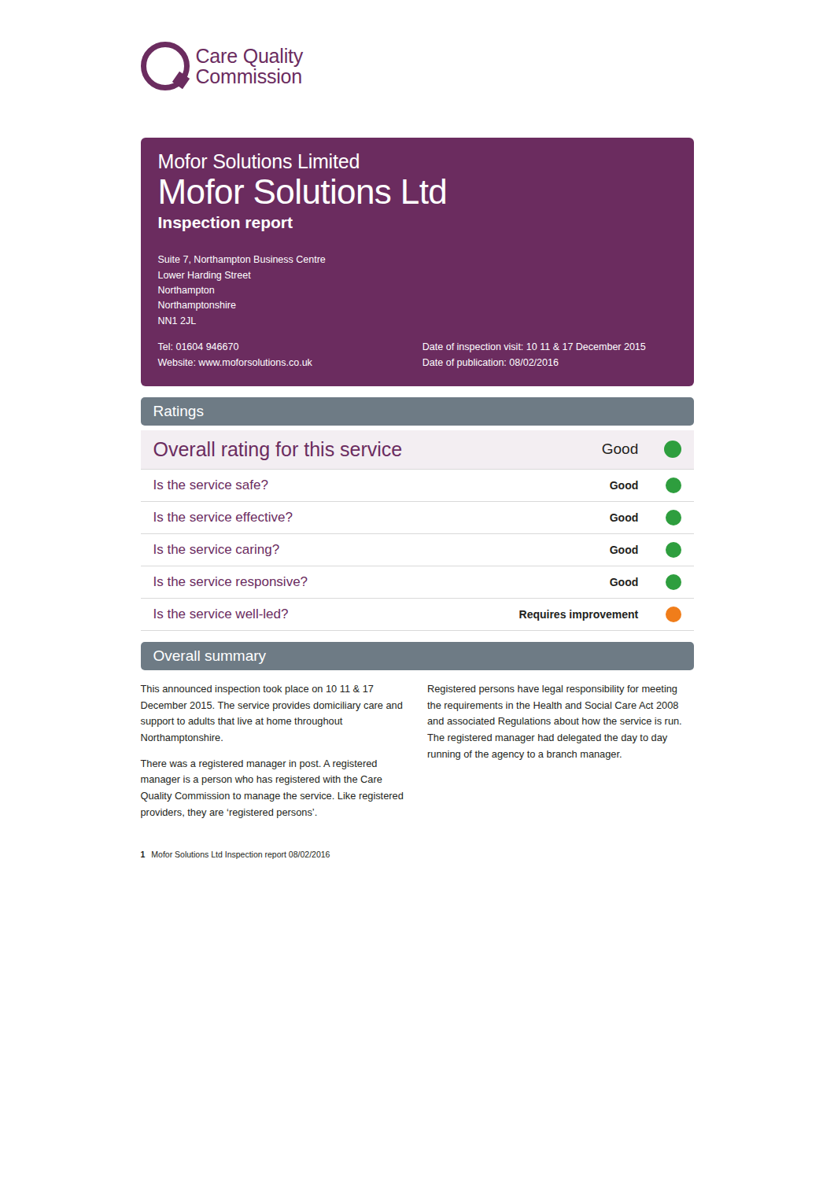Care Quality
Commission
Mofor Solutions Limited
Mofor Solutions Ltd
Inspection report
Suite 7, Northampton Business Centre
Lower Harding Street
Northampton
Northamptonshire
NN1 2JL
Tel: 01604 946670
Website: www.moforsolutions.co.uk
Date of inspection visit: 10 11 & 17 December 2015
Date of publication: 08/02/2016
Ratings
| Overall rating for this service | Good | |
| Is the service safe? | Good | |
| Is the service effective? | Good | |
| Is the service caring? | Good | |
| Is the service responsive? | Good | |
| Is the service well-led? | Requires improvement | |
Overall summary
This announced inspection took place on 10 11 & 17 December 2015. The service provides domiciliary care and support to adults that live at home throughout Northamptonshire.
There was a registered manager in post. A registered manager is a person who has registered with the Care Quality Commission to manage the service. Like registered providers, they are ‘registered persons’.
Registered persons have legal responsibility for meeting the requirements in the Health and Social Care Act 2008 and associated Regulations about how the service is run. The registered manager had delegated the day to day running of the agency to a branch manager.
1 Mofor Solutions Ltd Inspection report 08/02/2016